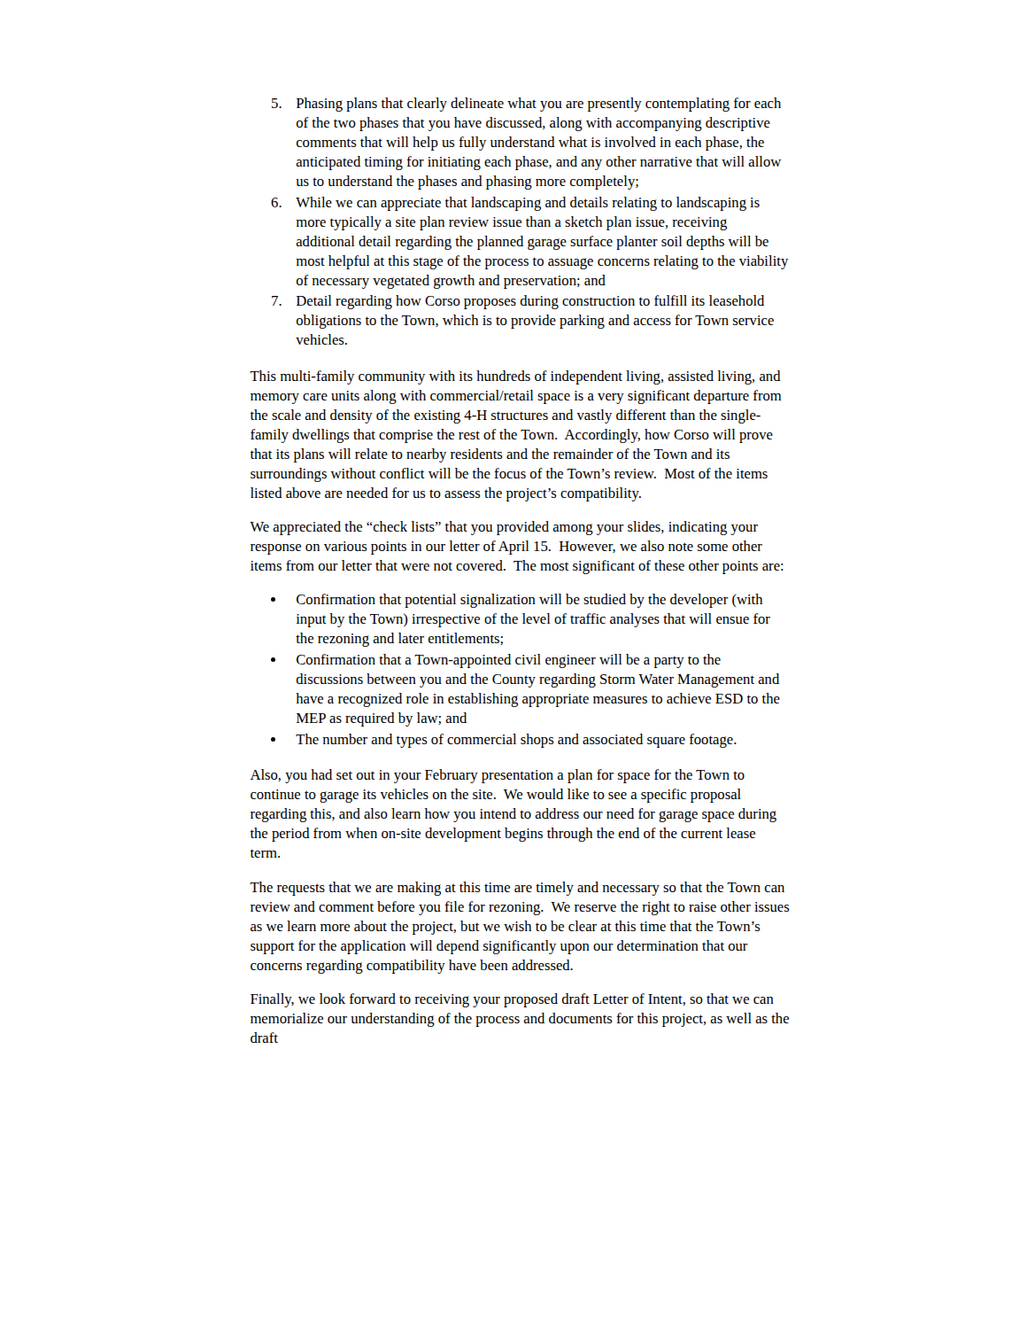Phasing plans that clearly delineate what you are presently contemplating for each of the two phases that you have discussed, along with accompanying descriptive comments that will help us fully understand what is involved in each phase, the anticipated timing for initiating each phase, and any other narrative that will allow us to understand the phases and phasing more completely;
While we can appreciate that landscaping and details relating to landscaping is more typically a site plan review issue than a sketch plan issue, receiving additional detail regarding the planned garage surface planter soil depths will be most helpful at this stage of the process to assuage concerns relating to the viability of necessary vegetated growth and preservation; and
Detail regarding how Corso proposes during construction to fulfill its leasehold obligations to the Town, which is to provide parking and access for Town service vehicles.
This multi-family community with its hundreds of independent living, assisted living, and memory care units along with commercial/retail space is a very significant departure from the scale and density of the existing 4-H structures and vastly different than the single-family dwellings that comprise the rest of the Town. Accordingly, how Corso will prove that its plans will relate to nearby residents and the remainder of the Town and its surroundings without conflict will be the focus of the Town’s review. Most of the items listed above are needed for us to assess the project’s compatibility.
We appreciated the “check lists” that you provided among your slides, indicating your response on various points in our letter of April 15. However, we also note some other items from our letter that were not covered. The most significant of these other points are:
Confirmation that potential signalization will be studied by the developer (with input by the Town) irrespective of the level of traffic analyses that will ensue for the rezoning and later entitlements;
Confirmation that a Town-appointed civil engineer will be a party to the discussions between you and the County regarding Storm Water Management and have a recognized role in establishing appropriate measures to achieve ESD to the MEP as required by law; and
The number and types of commercial shops and associated square footage.
Also, you had set out in your February presentation a plan for space for the Town to continue to garage its vehicles on the site. We would like to see a specific proposal regarding this, and also learn how you intend to address our need for garage space during the period from when on-site development begins through the end of the current lease term.
The requests that we are making at this time are timely and necessary so that the Town can review and comment before you file for rezoning. We reserve the right to raise other issues as we learn more about the project, but we wish to be clear at this time that the Town’s support for the application will depend significantly upon our determination that our concerns regarding compatibility have been addressed.
Finally, we look forward to receiving your proposed draft Letter of Intent, so that we can memorialize our understanding of the process and documents for this project, as well as the draft